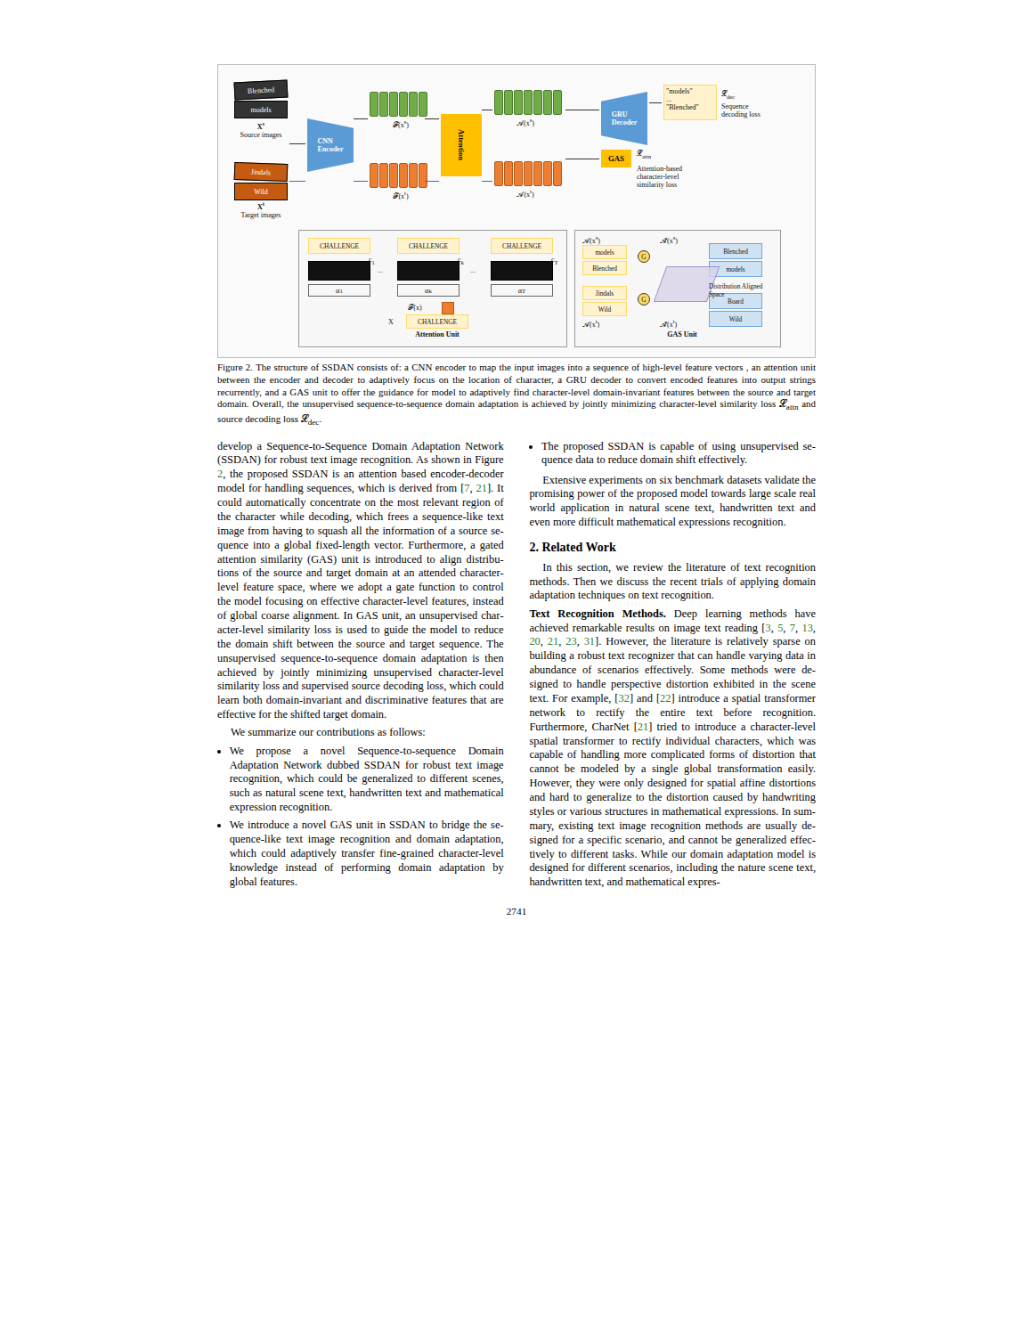Blenched
models
Xs
Source images
Jindals
Wild
Xt
Target images
CNN
Encoder
𝓕(xs)
𝓕(xt)
Attention
𝓐(xs)
𝓐(xt)
GRU
Decoder
"models"
...
"Blenched"
𝓛dec
Sequence
decoding loss
GAS
𝓛attn
Attention-based
character-level
similarity loss
Attention Unit
CHALLENGE
CHALLENGE
CHALLENGE
c1
ck
cT
...
...
α1
αk
αT
𝓕(x)
X
CHALLENGE
GAS Unit
𝓐(xs)
𝓐̃(xs)
models
Blenched
G
Blenched
models
Jindals
Wild
𝓐(xt)
G
𝓐̃(xt)
Board
Wild
Distribution Aligned
Space
Figure 2. The structure of SSDAN consists of: a CNN encoder to map the input images into a sequence of high-level feature vectors , an attention unit between the encoder and decoder to adaptively focus on the location of character, a GRU decoder to convert encoded features into output strings recurrently, and a GAS unit to offer the guidance for model to adaptively find character-level domain-invariant features between the source and target domain. Overall, the unsupervised sequence-to-sequence domain adaptation is achieved by jointly minimizing character-level similarity loss 𝓛attn and source decoding loss 𝓛dec.
develop a Sequence-to-Sequence Domain Adaptation Network (SSDAN) for robust text image recognition. As shown in Figure 2, the proposed SSDAN is an attention based encoder-decoder model for handling sequences, which is derived from [7, 21]. It could automatically concentrate on the most relevant region of the character while decoding, which frees a sequence-like text image from having to squash all the information of a source sequence into a global fixed-length vector. Furthermore, a gated attention similarity (GAS) unit is introduced to align distributions of the source and target domain at an attended character-level feature space, where we adopt a gate function to control the model focusing on effective character-level features, instead of global coarse alignment. In GAS unit, an unsupervised character-level similarity loss is used to guide the model to reduce the domain shift between the source and target sequence. The unsupervised sequence-to-sequence domain adaptation is then achieved by jointly minimizing unsupervised character-level similarity loss and supervised source decoding loss, which could learn both domain-invariant and discriminative features that are effective for the shifted target domain.
We summarize our contributions as follows:
We propose a novel Sequence-to-sequence Domain Adaptation Network dubbed SSDAN for robust text image recognition, which could be generalized to different scenes, such as natural scene text, handwritten text and mathematical expression recognition.
We introduce a novel GAS unit in SSDAN to bridge the sequence-like text image recognition and domain adaptation, which could adaptively transfer fine-grained character-level knowledge instead of performing domain adaptation by global features.
The proposed SSDAN is capable of using unsupervised sequence data to reduce domain shift effectively.
Extensive experiments on six benchmark datasets validate the promising power of the proposed model towards large scale real world application in natural scene text, handwritten text and even more difficult mathematical expressions recognition.
2. Related Work
In this section, we review the literature of text recognition methods. Then we discuss the recent trials of applying domain adaptation techniques on text recognition.
Text Recognition Methods. Deep learning methods have achieved remarkable results on image text reading [3, 5, 7, 13, 20, 21, 23, 31]. However, the literature is relatively sparse on building a robust text recognizer that can handle varying data in abundance of scenarios effectively. Some methods were designed to handle perspective distortion exhibited in the scene text. For example, [32] and [22] introduce a spatial transformer network to rectify the entire text before recognition. Furthermore, CharNet [21] tried to introduce a character-level spatial transformer to rectify individual characters, which was capable of handling more complicated forms of distortion that cannot be modeled by a single global transformation easily. However, they were only designed for spatial affine distortions and hard to generalize to the distortion caused by handwriting styles or various structures in mathematical expressions. In summary, existing text image recognition methods are usually designed for a specific scenario, and cannot be generalized effectively to different tasks. While our domain adaptation model is designed for different scenarios, including the nature scene text, handwritten text, and mathematical expres-
2741